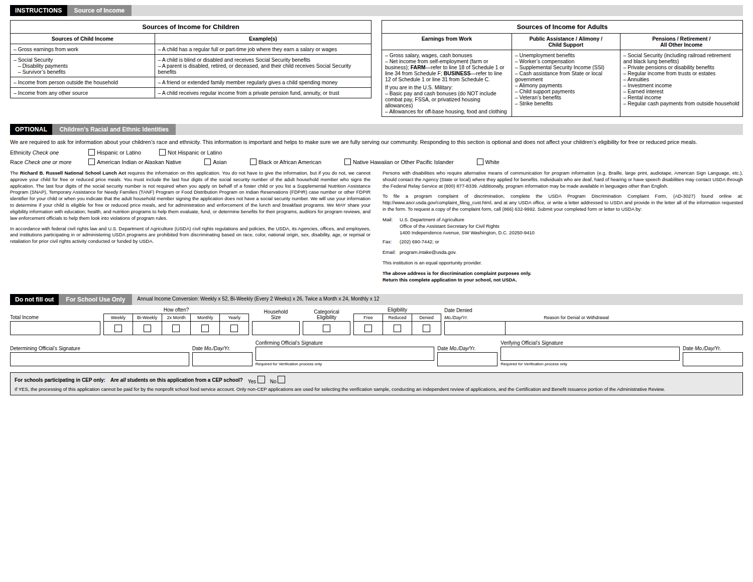INSTRUCTIONS
Source of Income
Sources of Income for Children
| Sources of Child Income | Example(s) |
| --- | --- |
| – Gross earnings from work | – A child has a regular full or part-time job where they earn a salary or wages |
| – Social Security – Disability payments – Survivor’s benefits | – A child is blind or disabled and receives Social Security benefits – A parent is disabled, retired, or deceased, and their child receives Social Security benefits |
| – Income from person outside the household | – A friend or extended family member regularly gives a child spending money |
| – Income from any other source | – A child receives regular income from a private pension fund, annuity, or trust |
Sources of Income for Adults
| Earnings from Work | Public Assistance / Alimony / Child Support | Pensions / Retirement / All Other Income |
| --- | --- | --- |
| – Gross salary, wages, cash bonuses – Net income from self-employment (farm or business); FARM —refer to line 18 of Schedule 1 or line 34 from Schedule F; BUSINESS —refer to line 12 of Schedule 1 or line 31 from Schedule C. If you are in the U.S. Military: – Basic pay and cash bonuses (do NOT include combat pay, FSSA, or privatized housing allowances) – Allowances for off-base housing, food and clothing | – Unemployment benefits – Worker’s compensation – Supplemental Security Income (SSI) – Cash assistance from State or local government – Alimony payments – Child support payments – Veteran’s benefits – Strike benefits | – Social Security (including railroad retirement and black lung benefits) – Private pensions or disability benefits – Regular income from trusts or estates – Annuities – Investment income – Earned interest – Rental income – Regular cash payments from outside household |
OPTIONAL
Children’s Racial and Ethnic Identities
We are required to ask for information about your children’s race and ethnicity. This information is important and helps to make sure we are fully serving our community. Responding to this section is optional and does not affect your children’s eligibility for free or reduced price meals.
Ethnicity Check one
Hispanic or Latino Not Hispanic or Latino
Race Check one or more
American Indian or Alaskan Native Asian Black or African American Native Hawaiian or Other Pacific Islander White
The Richard B. Russell National School Lunch Act requires the information on this application. You do not have to give the information, but if you do not, we cannot approve your child for free or reduced price meals. You must include the last four digits of the social security number of the adult household member who signs the application. The last four digits of the social security number is not required when you apply on behalf of a foster child or you list a Supplemental Nutrition Assistance Program (SNAP), Temporary Assistance for Needy Families (TANF) Program or Food Distribution Program on Indian Reservations (FDPIR) case number or other FDPIR identifier for your child or when you indicate that the adult household member signing the application does not have a social security number. We will use your information to determine if your child is eligible for free or reduced price meals, and for administration and enforcement of the lunch and breakfast programs. We MAY share your eligibility information with education, health, and nutrition programs to help them evaluate, fund, or determine benefits for their programs, auditors for program reviews, and law enforcement officials to help them look into violations of program rules.
In accordance with federal civil rights law and U.S. Department of Agriculture (USDA) civil rights regulations and policies, the USDA, its Agencies, offices, and employees, and institutions participating in or administering USDA programs are prohibited from discriminating based on race, color, national origin, sex, disability, age, or reprisal or retaliation for prior civil rights activity conducted or funded by USDA.
Persons with disabilities who require alternative means of communication for program information (e.g. Braille, large print, audiotape, American Sign Language, etc.), should contact the Agency (State or local) where they applied for benefits. Individuals who are deaf, hard of hearing or have speech disabilities may contact USDA through the Federal Relay Service at (800) 877-8339. Additionally, program information may be made available in languages other than English.
To file a program complaint of discrimination, complete the USDA Program Discrimination Complaint Form, (AD-3027) found online at: http://www.ascr.usda.gov/complaint_filing_cust.html, and at any USDA office, or write a letter addressed to USDA and provide in the letter all of the information requested in the form. To request a copy of the complaint form, call (866) 632-9992. Submit your completed form or letter to USDA by:
Mail: U.S. Department of Agriculture
Office of the Assistant Secretary for Civil Rights
1400 Independence Avenue, SW Washington, D.C. 20250-9410
Fax:(202) 690-7442; or
Email: program.intake@usda.gov.
This institution is an equal opportunity provider.
The above address is for discrimination complaint purposes only.
Return this complete application to your school, not USDA.
Do not fill out
For School Use Only
Annual Income Conversion: Weekly x 52, Bi-Weekly (Every 2 Weeks) x 26, Twice a Month x 24, Monthly x 12
Total Income
How often?
Weekly
Bi-Weekly
2x Month
Monthly
Yearly
Household
Size
Categorical
Eligibility
Eligibility
Free
Reduced
Denied
Date Denied
Mo./Day/Yr.
Reason for Denial or Withdrawal
Determining Official’s Signature
Date Mo./Day/Yr.
Confirming Official’s Signature
Required for Verification process only
Date Mo./Day/Yr.
Verifying Official’s Signature
Required for Verification process only
Date Mo./Day/Yr.
For schools participating in CEP only: Are all students on this application from a CEP school? Yes No
If YES, the processing of this application cannot be paid for by the nonprofit school food service account. Only non-CEP applications are used for selecting the verification sample, conducting an independent review of applications, and the Certification and Benefit Issuance portion of the Administrative Review.